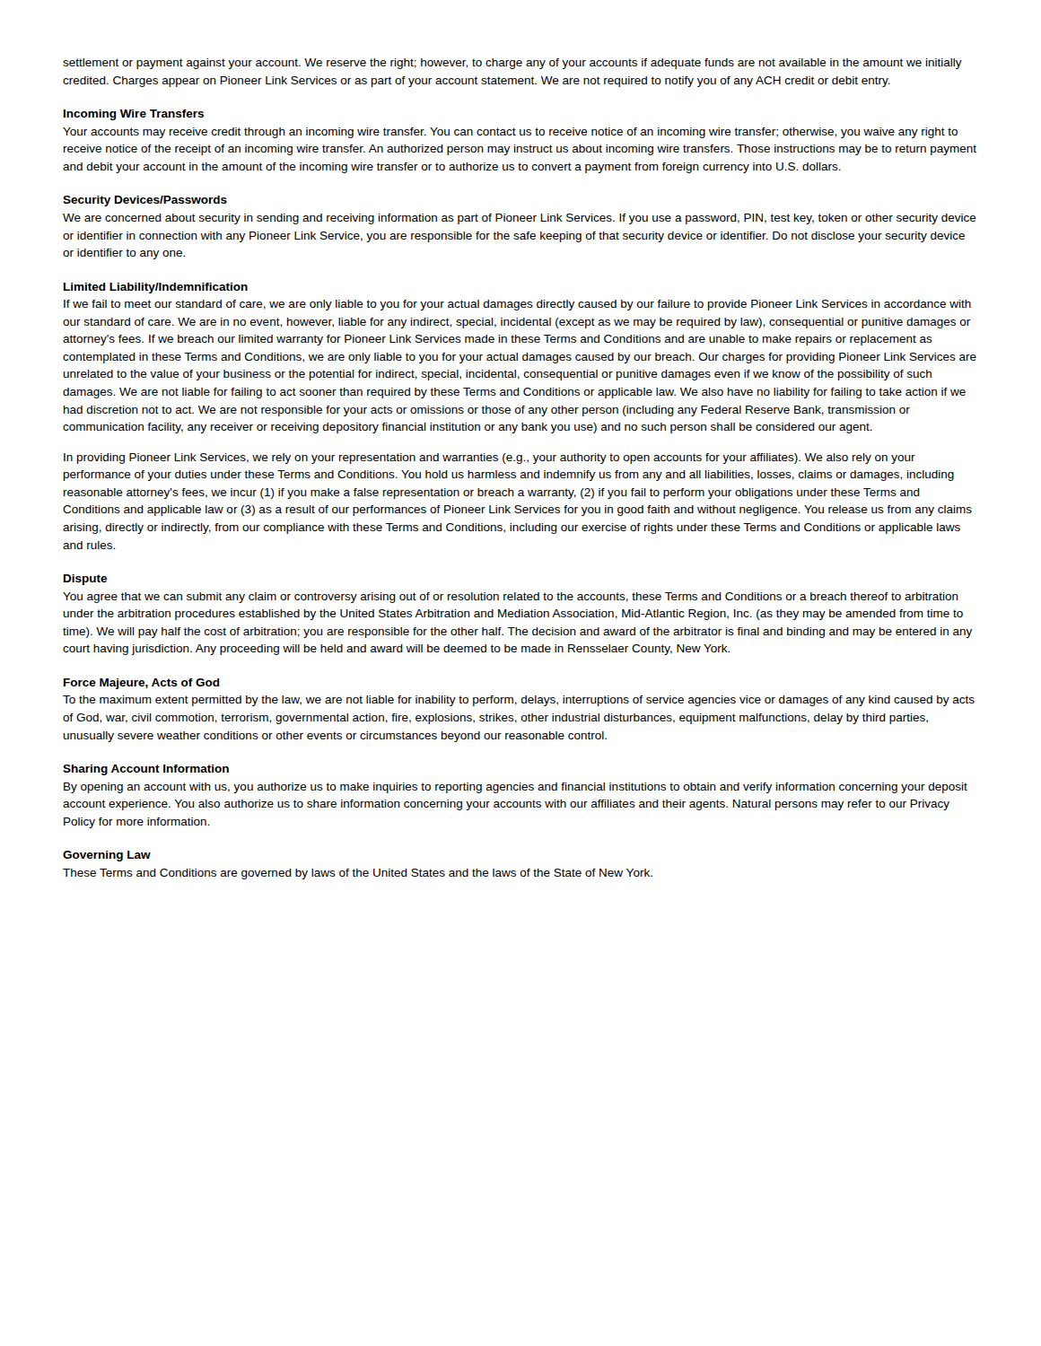settlement or payment against your account. We reserve the right; however, to charge any of your accounts if adequate funds are not available in the amount we initially credited. Charges appear on Pioneer Link Services or as part of your account statement. We are not required to notify you of any ACH credit or debit entry.
Incoming Wire Transfers
Your accounts may receive credit through an incoming wire transfer. You can contact us to receive notice of an incoming wire transfer; otherwise, you waive any right to receive notice of the receipt of an incoming wire transfer. An authorized person may instruct us about incoming wire transfers. Those instructions may be to return payment and debit your account in the amount of the incoming wire transfer or to authorize us to convert a payment from foreign currency into U.S. dollars.
Security Devices/Passwords
We are concerned about security in sending and receiving information as part of Pioneer Link Services. If you use a password, PIN, test key, token or other security device or identifier in connection with any Pioneer Link Service, you are responsible for the safe keeping of that security device or identifier. Do not disclose your security device or identifier to any one.
Limited Liability/Indemnification
If we fail to meet our standard of care, we are only liable to you for your actual damages directly caused by our failure to provide Pioneer Link Services in accordance with our standard of care. We are in no event, however, liable for any indirect, special, incidental (except as we may be required by law), consequential or punitive damages or attorney's fees. If we breach our limited warranty for Pioneer Link Services made in these Terms and Conditions and are unable to make repairs or replacement as contemplated in these Terms and Conditions, we are only liable to you for your actual damages caused by our breach. Our charges for providing Pioneer Link Services are unrelated to the value of your business or the potential for indirect, special, incidental, consequential or punitive damages even if we know of the possibility of such damages. We are not liable for failing to act sooner than required by these Terms and Conditions or applicable law. We also have no liability for failing to take action if we had discretion not to act. We are not responsible for your acts or omissions or those of any other person (including any Federal Reserve Bank, transmission or communication facility, any receiver or receiving depository financial institution or any bank you use) and no such person shall be considered our agent.
In providing Pioneer Link Services, we rely on your representation and warranties (e.g., your authority to open accounts for your affiliates). We also rely on your performance of your duties under these Terms and Conditions. You hold us harmless and indemnify us from any and all liabilities, losses, claims or damages, including reasonable attorney's fees, we incur (1) if you make a false representation or breach a warranty, (2) if you fail to perform your obligations under these Terms and Conditions and applicable law or (3) as a result of our performances of Pioneer Link Services for you in good faith and without negligence. You release us from any claims arising, directly or indirectly, from our compliance with these Terms and Conditions, including our exercise of rights under these Terms and Conditions or applicable laws and rules.
Dispute
You agree that we can submit any claim or controversy arising out of or resolution related to the accounts, these Terms and Conditions or a breach thereof to arbitration under the arbitration procedures established by the United States Arbitration and Mediation Association, Mid-Atlantic Region, Inc. (as they may be amended from time to time). We will pay half the cost of arbitration; you are responsible for the other half. The decision and award of the arbitrator is final and binding and may be entered in any court having jurisdiction. Any proceeding will be held and award will be deemed to be made in Rensselaer County, New York.
Force Majeure, Acts of God
To the maximum extent permitted by the law, we are not liable for inability to perform, delays, interruptions of service agencies vice or damages of any kind caused by acts of God, war, civil commotion, terrorism, governmental action, fire, explosions, strikes, other industrial disturbances, equipment malfunctions, delay by third parties, unusually severe weather conditions or other events or circumstances beyond our reasonable control.
Sharing Account Information
By opening an account with us, you authorize us to make inquiries to reporting agencies and financial institutions to obtain and verify information concerning your deposit account experience. You also authorize us to share information concerning your accounts with our affiliates and their agents. Natural persons may refer to our Privacy Policy for more information.
Governing Law
These Terms and Conditions are governed by laws of the United States and the laws of the State of New York.